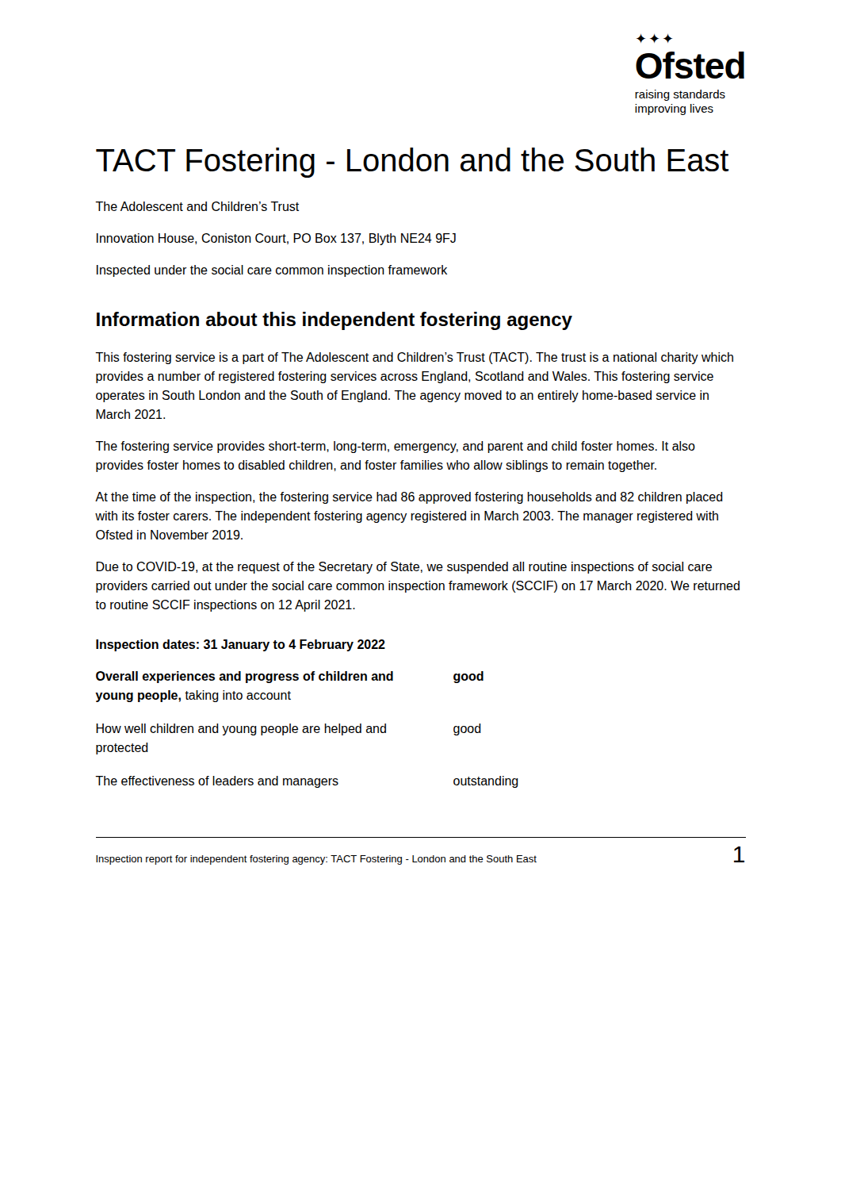✦✦✦
Ofsted
raising standards
improving lives
TACT Fostering - London and the South East
The Adolescent and Children’s Trust
Innovation House, Coniston Court, PO Box 137, Blyth NE24 9FJ
Inspected under the social care common inspection framework
Information about this independent fostering agency
This fostering service is a part of The Adolescent and Children’s Trust (TACT). The trust is a national charity which provides a number of registered fostering services across England, Scotland and Wales. This fostering service operates in South London and the South of England. The agency moved to an entirely home-based service in March 2021.
The fostering service provides short-term, long-term, emergency, and parent and child foster homes. It also provides foster homes to disabled children, and foster families who allow siblings to remain together.
At the time of the inspection, the fostering service had 86 approved fostering households and 82 children placed with its foster carers. The independent fostering agency registered in March 2003. The manager registered with Ofsted in November 2019.
Due to COVID-19, at the request of the Secretary of State, we suspended all routine inspections of social care providers carried out under the social care common inspection framework (SCCIF) on 17 March 2020. We returned to routine SCCIF inspections on 12 April 2021.
Inspection dates: 31 January to 4 February 2022
| Overall experiences and progress of children and young people, taking into account | good |
| How well children and young people are helped and protected | good |
| The effectiveness of leaders and managers | outstanding |
Inspection report for independent fostering agency: TACT Fostering - London and the South East
1